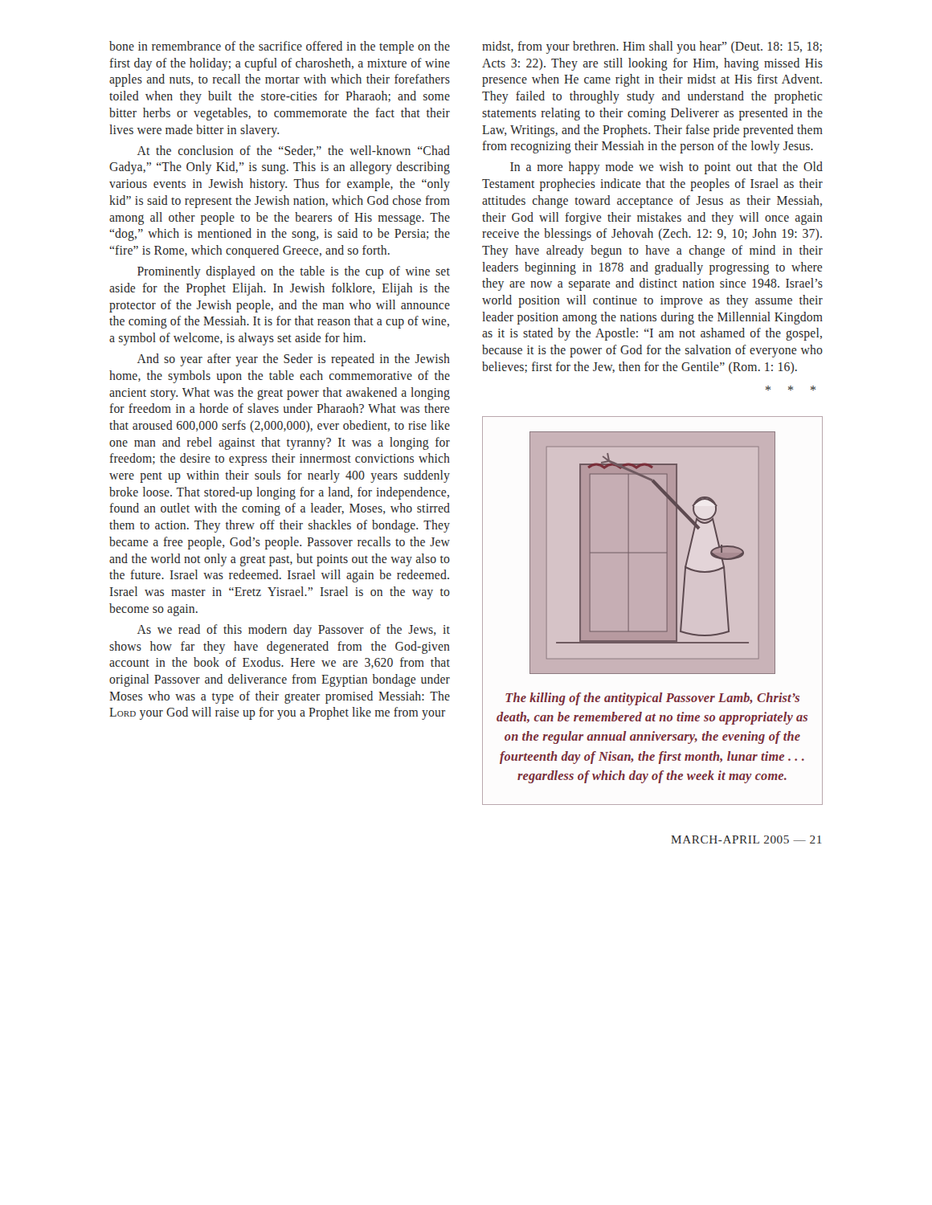bone in remembrance of the sacrifice offered in the temple on the first day of the holiday; a cupful of charosheth, a mixture of wine apples and nuts, to recall the mortar with which their forefathers toiled when they built the store-cities for Pharaoh; and some bitter herbs or vegetables, to commemorate the fact that their lives were made bitter in slavery.
At the conclusion of the “Seder,” the well-known “Chad Gadya,” “The Only Kid,” is sung. This is an allegory describing various events in Jewish history. Thus for example, the “only kid” is said to represent the Jewish nation, which God chose from among all other people to be the bearers of His message. The “dog,” which is mentioned in the song, is said to be Persia; the “fire” is Rome, which conquered Greece, and so forth.
Prominently displayed on the table is the cup of wine set aside for the Prophet Elijah. In Jewish folklore, Elijah is the protector of the Jewish people, and the man who will announce the coming of the Messiah. It is for that reason that a cup of wine, a symbol of welcome, is always set aside for him.
And so year after year the Seder is repeated in the Jewish home, the symbols upon the table each commemorative of the ancient story. What was the great power that awakened a longing for freedom in a horde of slaves under Pharaoh? What was there that aroused 600,000 serfs (2,000,000), ever obedient, to rise like one man and rebel against that tyranny? It was a longing for freedom; the desire to express their innermost convictions which were pent up within their souls for nearly 400 years suddenly broke loose. That stored-up longing for a land, for independence, found an outlet with the coming of a leader, Moses, who stirred them to action. They threw off their shackles of bondage. They became a free people, God’s people. Passover recalls to the Jew and the world not only a great past, but points out the way also to the future. Israel was redeemed. Israel will again be redeemed. Israel was master in “Eretz Yisrael.” Israel is on the way to become so again.
As we read of this modern day Passover of the Jews, it shows how far they have degenerated from the God-given account in the book of Exodus. Here we are 3,620 from that original Passover and deliverance from Egyptian bondage under Moses who was a type of their greater promised Messiah: The Lord your God will raise up for you a Prophet like me from your
midst, from your brethren. Him shall you hear” (Deut. 18: 15, 18; Acts 3: 22). They are still looking for Him, having missed His presence when He came right in their midst at His first Advent. They failed to throughly study and understand the prophetic statements relating to their coming Deliverer as presented in the Law, Writings, and the Prophets. Their false pride prevented them from recognizing their Messiah in the person of the lowly Jesus.
In a more happy mode we wish to point out that the Old Testament prophecies indicate that the peoples of Israel as their attitudes change toward acceptance of Jesus as their Messiah, their God will forgive their mistakes and they will once again receive the blessings of Jehovah (Zech. 12: 9, 10; John 19: 37). They have already begun to have a change of mind in their leaders beginning in 1878 and gradually progressing to where they are now a separate and distinct nation since 1948. Israel’s world position will continue to improve as they assume their leader position among the nations during the Millennial Kingdom as it is stated by the Apostle: “I am not ashamed of the gospel, because it is the power of God for the salvation of everyone who believes; first for the Jew, then for the Gentile” (Rom. 1: 16).
* * *
The killing of the antitypical Passover Lamb, Christ’s death, can be remembered at no time so appropriately as on the regular annual anniversary, the evening of the fourteenth day of Nisan, the first month, lunar time . . . regardless of which day of the week it may come.
MARCH-APRIL 2005 — 21